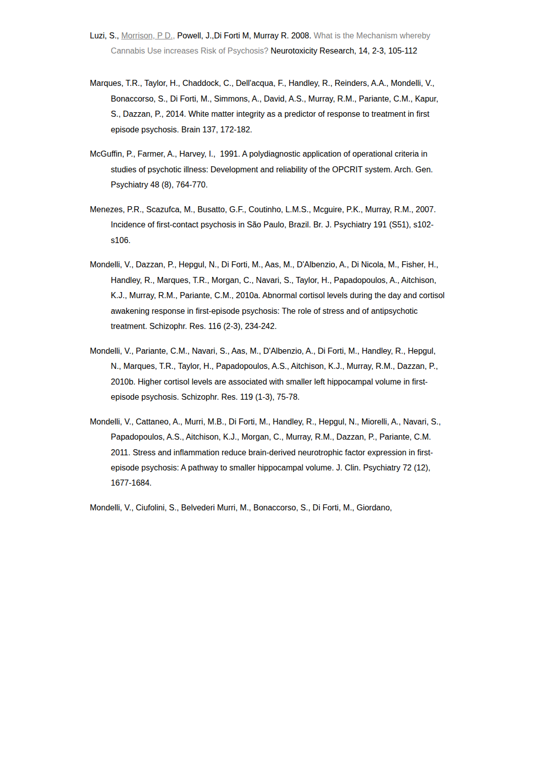Luzi, S., Morrison, P D., Powell, J.,Di Forti M, Murray R. 2008. What is the Mechanism whereby Cannabis Use increases Risk of Psychosis? Neurotoxicity Research, 14, 2-3, 105-112
Marques, T.R., Taylor, H., Chaddock, C., Dell'acqua, F., Handley, R., Reinders, A.A., Mondelli, V., Bonaccorso, S., Di Forti, M., Simmons, A., David, A.S., Murray, R.M., Pariante, C.M., Kapur, S., Dazzan, P., 2014. White matter integrity as a predictor of response to treatment in first episode psychosis. Brain 137, 172-182.
McGuffin, P., Farmer, A., Harvey, I., 1991. A polydiagnostic application of operational criteria in studies of psychotic illness: Development and reliability of the OPCRIT system. Arch. Gen. Psychiatry 48 (8), 764-770.
Menezes, P.R., Scazufca, M., Busatto, G.F., Coutinho, L.M.S., Mcguire, P.K., Murray, R.M., 2007. Incidence of first-contact psychosis in São Paulo, Brazil. Br. J. Psychiatry 191 (S51), s102-s106.
Mondelli, V., Dazzan, P., Hepgul, N., Di Forti, M., Aas, M., D'Albenzio, A., Di Nicola, M., Fisher, H., Handley, R., Marques, T.R., Morgan, C., Navari, S., Taylor, H., Papadopoulos, A., Aitchison, K.J., Murray, R.M., Pariante, C.M., 2010a. Abnormal cortisol levels during the day and cortisol awakening response in first-episode psychosis: The role of stress and of antipsychotic treatment. Schizophr. Res. 116 (2-3), 234-242.
Mondelli, V., Pariante, C.M., Navari, S., Aas, M., D'Albenzio, A., Di Forti, M., Handley, R., Hepgul, N., Marques, T.R., Taylor, H., Papadopoulos, A.S., Aitchison, K.J., Murray, R.M., Dazzan, P., 2010b. Higher cortisol levels are associated with smaller left hippocampal volume in first-episode psychosis. Schizophr. Res. 119 (1-3), 75-78.
Mondelli, V., Cattaneo, A., Murri, M.B., Di Forti, M., Handley, R., Hepgul, N., Miorelli, A., Navari, S., Papadopoulos, A.S., Aitchison, K.J., Morgan, C., Murray, R.M., Dazzan, P., Pariante, C.M. 2011. Stress and inflammation reduce brain-derived neurotrophic factor expression in first-episode psychosis: A pathway to smaller hippocampal volume. J. Clin. Psychiatry 72 (12), 1677-1684.
Mondelli, V., Ciufolini, S., Belvederi Murri, M., Bonaccorso, S., Di Forti, M., Giordano,